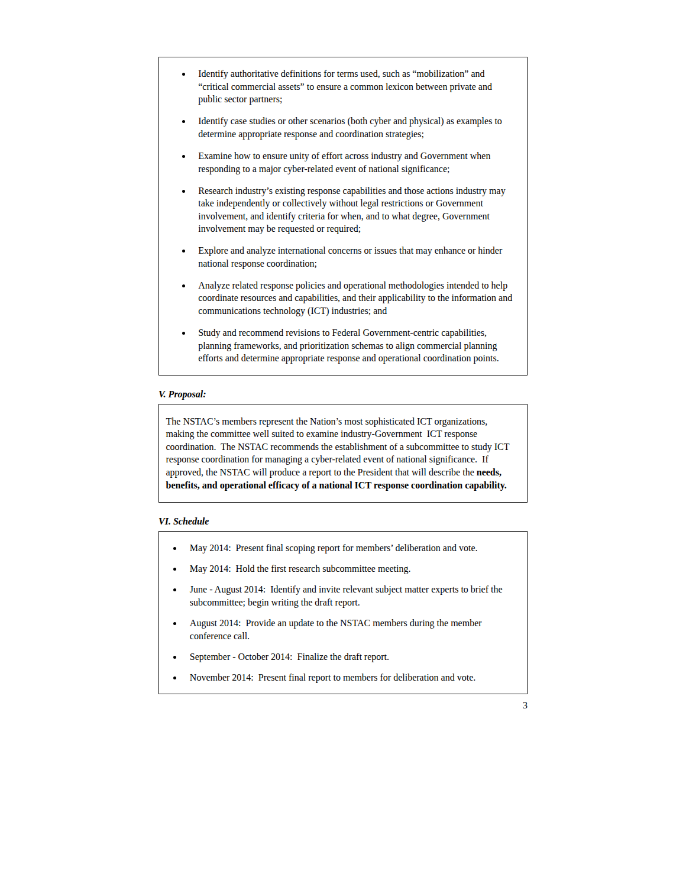Identify authoritative definitions for terms used, such as “mobilization” and “critical commercial assets” to ensure a common lexicon between private and public sector partners;
Identify case studies or other scenarios (both cyber and physical) as examples to determine appropriate response and coordination strategies;
Examine how to ensure unity of effort across industry and Government when responding to a major cyber-related event of national significance;
Research industry’s existing response capabilities and those actions industry may take independently or collectively without legal restrictions or Government involvement, and identify criteria for when, and to what degree, Government involvement may be requested or required;
Explore and analyze international concerns or issues that may enhance or hinder national response coordination;
Analyze related response policies and operational methodologies intended to help coordinate resources and capabilities, and their applicability to the information and communications technology (ICT) industries; and
Study and recommend revisions to Federal Government-centric capabilities, planning frameworks, and prioritization schemas to align commercial planning efforts and determine appropriate response and operational coordination points.
V. Proposal:
The NSTAC’s members represent the Nation’s most sophisticated ICT organizations, making the committee well suited to examine industry-Government ICT response coordination. The NSTAC recommends the establishment of a subcommittee to study ICT response coordination for managing a cyber-related event of national significance. If approved, the NSTAC will produce a report to the President that will describe the needs, benefits, and operational efficacy of a national ICT response coordination capability.
VI. Schedule
May 2014: Present final scoping report for members’ deliberation and vote.
May 2014: Hold the first research subcommittee meeting.
June - August 2014: Identify and invite relevant subject matter experts to brief the subcommittee; begin writing the draft report.
August 2014: Provide an update to the NSTAC members during the member conference call.
September - October 2014: Finalize the draft report.
November 2014: Present final report to members for deliberation and vote.
3